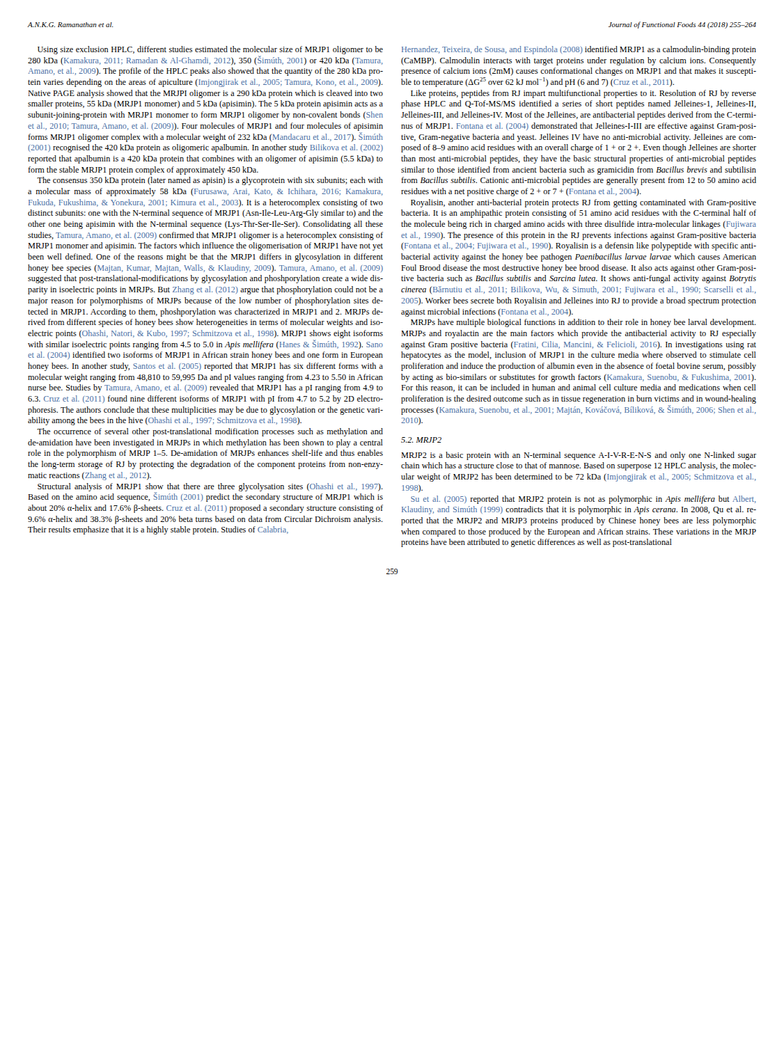A.N.K.G. Ramanathan et al.
Journal of Functional Foods 44 (2018) 255–264
Using size exclusion HPLC, different studies estimated the molecular size of MRJP1 oligomer to be 280 kDa (Kamakura, 2011; Ramadan & Al-Ghamdi, 2012), 350 (Šimúth, 2001) or 420 kDa (Tamura, Amano, et al., 2009). The profile of the HPLC peaks also showed that the quantity of the 280 kDa protein varies depending on the areas of apiculture (Imjongjirak et al., 2005; Tamura, Kono, et al., 2009). Native PAGE analysis showed that the MRJPI oligomer is a 290 kDa protein which is cleaved into two smaller proteins, 55 kDa (MRJP1 monomer) and 5 kDa (apisimin). The 5 kDa protein apisimin acts as a subunit-joining-protein with MRJP1 monomer to form MRJP1 oligomer by non-covalent bonds (Shen et al., 2010; Tamura, Amano, et al. (2009)). Four molecules of MRJP1 and four molecules of apisimin forms MRJP1 oligomer complex with a molecular weight of 232 kDa (Mandacaru et al., 2017). Šimúth (2001) recognised the 420 kDa protein as oligomeric apalbumin. In another study Bilikova et al. (2002) reported that apalbumin is a 420 kDa protein that combines with an oligomer of apisimin (5.5 kDa) to form the stable MRJP1 protein complex of approximately 450 kDa.
The consensus 350 kDa protein (later named as apisin) is a glycoprotein with six subunits; each with a molecular mass of approximately 58 kDa (Furusawa, Arai, Kato, & Ichihara, 2016; Kamakura, Fukuda, Fukushima, & Yonekura, 2001; Kimura et al., 2003). It is a heterocomplex consisting of two distinct subunits: one with the N-terminal sequence of MRJP1 (Asn-Ile-Leu-Arg-Gly similar to) and the other one being apisimin with the N-terminal sequence (Lys-Thr-Ser-Ile-Ser). Consolidating all these studies, Tamura, Amano, et al. (2009) confirmed that MRJP1 oligomer is a heterocomplex consisting of MRJP1 monomer and apisimin. The factors which influence the oligomerisation of MRJP1 have not yet been well defined. One of the reasons might be that the MRJP1 differs in glycosylation in different honey bee species (Majtan, Kumar, Majtan, Walls, & Klaudiny, 2009). Tamura, Amano, et al. (2009) suggested that post-translational-modifications by glycosylation and phoshporylation create a wide disparity in isoelectric points in MRJPs. But Zhang et al. (2012) argue that phosphorylation could not be a major reason for polymorphisms of MRJPs because of the low number of phosphorylation sites detected in MRJP1. According to them, phoshporylation was characterized in MRJP1 and 2. MRJPs derived from different species of honey bees show heterogeneities in terms of molecular weights and isoelectric points (Ohashi, Natori, & Kubo, 1997; Schmitzova et al., 1998). MRJP1 shows eight isoforms with similar isoelectric points ranging from 4.5 to 5.0 in Apis mellifera (Hanes & Šimúth, 1992). Sano et al. (2004) identified two isoforms of MRJP1 in African strain honey bees and one form in European honey bees. In another study, Santos et al. (2005) reported that MRJP1 has six different forms with a molecular weight ranging from 48,810 to 59,995 Da and pI values ranging from 4.23 to 5.50 in African nurse bee. Studies by Tamura, Amano, et al. (2009) revealed that MRJP1 has a pI ranging from 4.9 to 6.3. Cruz et al. (2011) found nine different isoforms of MRJP1 with pI from 4.7 to 5.2 by 2D electrophoresis. The authors conclude that these multiplicities may be due to glycosylation or the genetic variability among the bees in the hive (Ohashi et al., 1997; Schmitzova et al., 1998).
The occurrence of several other post-translational modification processes such as methylation and de-amidation have been investigated in MRJPs in which methylation has been shown to play a central role in the polymorphism of MRJP 1–5. De-amidation of MRJPs enhances shelf-life and thus enables the long-term storage of RJ by protecting the degradation of the component proteins from non-enzymatic reactions (Zhang et al., 2012).
Structural analysis of MRJP1 show that there are three glycolysation sites (Ohashi et al., 1997). Based on the amino acid sequence, Šimúth (2001) predict the secondary structure of MRJP1 which is about 20% α-helix and 17.6% β-sheets. Cruz et al. (2011) proposed a secondary structure consisting of 9.6% α-helix and 38.3% β-sheets and 20% beta turns based on data from Circular Dichroism analysis. Their results emphasize that it is a highly stable protein. Studies of Calabria,
Hernandez, Teixeira, de Sousa, and Espindola (2008) identified MRJP1 as a calmodulin-binding protein (CaMBP). Calmodulin interacts with target proteins under regulation by calcium ions. Consequently presence of calcium ions (2mM) causes conformational changes on MRJP1 and that makes it susceptible to temperature (ΔG25 over 62 kJ mol−1) and pH (6 and 7) (Cruz et al., 2011).
Like proteins, peptides from RJ impart multifunctional properties to it. Resolution of RJ by reverse phase HPLC and Q-Tof-MS/MS identified a series of short peptides named Jelleines-1, Jelleines-II, Jelleines-III, and Jelleines-IV. Most of the Jelleines, are antibacterial peptides derived from the C-terminus of MRJP1. Fontana et al. (2004) demonstrated that Jelleines-I-III are effective against Gram-positive, Gram-negative bacteria and yeast. Jelleines IV have no anti-microbial activity. Jelleines are composed of 8–9 amino acid residues with an overall charge of 1 + or 2 +. Even though Jelleines are shorter than most anti-microbial peptides, they have the basic structural properties of anti-microbial peptides similar to those identified from ancient bacteria such as gramicidin from Bacillus brevis and subtilisin from Bacillus subtilis. Cationic anti-microbial peptides are generally present from 12 to 50 amino acid residues with a net positive charge of 2 + or 7 + (Fontana et al., 2004).
Royalisin, another anti-bacterial protein protects RJ from getting contaminated with Gram-positive bacteria. It is an amphipathic protein consisting of 51 amino acid residues with the C-terminal half of the molecule being rich in charged amino acids with three disulfide intra-molecular linkages (Fujiwara et al., 1990). The presence of this protein in the RJ prevents infections against Gram-positive bacteria (Fontana et al., 2004; Fujiwara et al., 1990). Royalisin is a defensin like polypeptide with specific anti-bacterial activity against the honey bee pathogen Paenibacillus larvae larvae which causes American Foul Brood disease the most destructive honey bee brood disease. It also acts against other Gram-positive bacteria such as Bacillus subtilis and Sarcina lutea. It shows anti-fungal activity against Botrytis cinerea (Bărnutiu et al., 2011; Bilikova, Wu, & Simuth, 2001; Fujiwara et al., 1990; Scarselli et al., 2005). Worker bees secrete both Royalisin and Jelleines into RJ to provide a broad spectrum protection against microbial infections (Fontana et al., 2004).
MRJPs have multiple biological functions in addition to their role in honey bee larval development. MRJPs and royalactin are the main factors which provide the antibacterial activity to RJ especially against Gram positive bacteria (Fratini, Cilia, Mancini, & Felicioli, 2016). In investigations using rat hepatocytes as the model, inclusion of MRJP1 in the culture media where observed to stimulate cell proliferation and induce the production of albumin even in the absence of foetal bovine serum, possibly by acting as bio-similars or substitutes for growth factors (Kamakura, Suenobu, & Fukushima, 2001). For this reason, it can be included in human and animal cell culture media and medications when cell proliferation is the desired outcome such as in tissue regeneration in burn victims and in wound-healing processes (Kamakura, Suenobu, et al., 2001; Majtán, Kováčová, Bíliková, & Šimúth, 2006; Shen et al., 2010).
5.2. MRJP2
MRJP2 is a basic protein with an N-terminal sequence A-I-V-R-E-N-S and only one N-linked sugar chain which has a structure close to that of mannose. Based on superpose 12 HPLC analysis, the molecular weight of MRJP2 has been determined to be 72 kDa (Imjongjirak et al., 2005; Schmitzova et al., 1998).
Su et al. (2005) reported that MRJP2 protein is not as polymorphic in Apis mellifera but Albert, Klaudiny, and Simúth (1999) contradicts that it is polymorphic in Apis cerana. In 2008, Qu et al. reported that the MRJP2 and MRJP3 proteins produced by Chinese honey bees are less polymorphic when compared to those produced by the European and African strains. These variations in the MRJP proteins have been attributed to genetic differences as well as post-translational
259